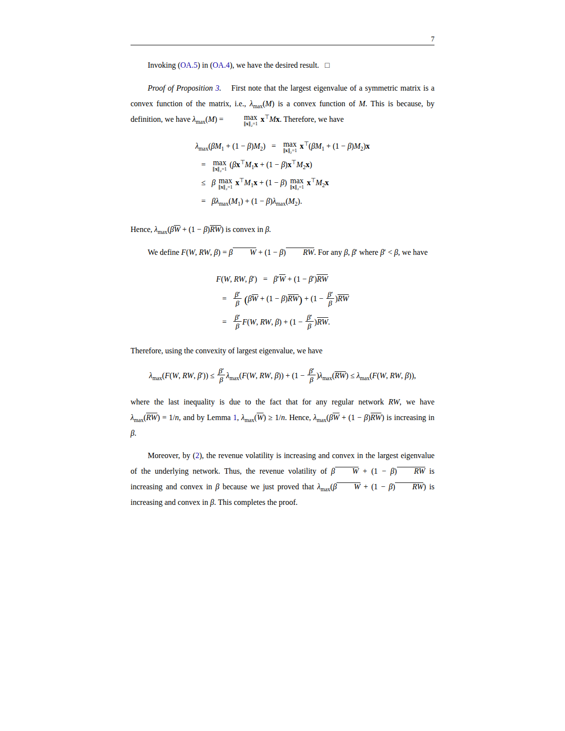7
Invoking (OA.5) in (OA.4), we have the desired result. □
Proof of Proposition 3. First note that the largest eigenvalue of a symmetric matrix is a convex function of the matrix, i.e., λmax(M) is a convex function of M. This is because, by definition, we have λmax(M) = max∥x∥2=1 x⊤Mx. Therefore, we have
λmax(βM1 + (1 − β)M2) = max∥x∥2=1 x⊤(βM1 + (1 − β)M2)x = max∥x∥2=1 (βx⊤M1x + (1 − β)x⊤M2x) ≤ β max∥x∥2=1 x⊤M1x + (1 − β) max∥x∥2=1 x⊤M2x = βλmax(M1) + (1 − β)λmax(M2).
Hence, λmax(βW + (1 − β)RW) is convex in β.
We define F(W, RW, β) = βW + (1 − β)RW. For any β, β′ where β′ < β, we have
F(W, RW, β′) = β′W + (1 − β′)RW = β′β (βW + (1 − β)RW) + (1 − β′β)RW = β′β F(W, RW, β) + (1 − β′β)RW.
Therefore, using the convexity of largest eigenvalue, we have
λmax(F(W, RW, β′)) ≤ β′β λmax(F(W, RW, β)) + (1 − β′β)λmax(RW) ≤ λmax(F(W, RW, β)),
where the last inequality is due to the fact that for any regular network RW, we have λmax(RW) = 1/n, and by Lemma 1, λmax(W) ≥ 1/n. Hence, λmax(βW + (1 − β)RW) is increasing in β.
Moreover, by (2), the revenue volatility is increasing and convex in the largest eigenvalue of the underlying network. Thus, the revenue volatility of βW + (1 − β)RW is increasing and convex in β because we just proved that λmax(βW + (1 − β)RW) is increasing and convex in β. This completes the proof.